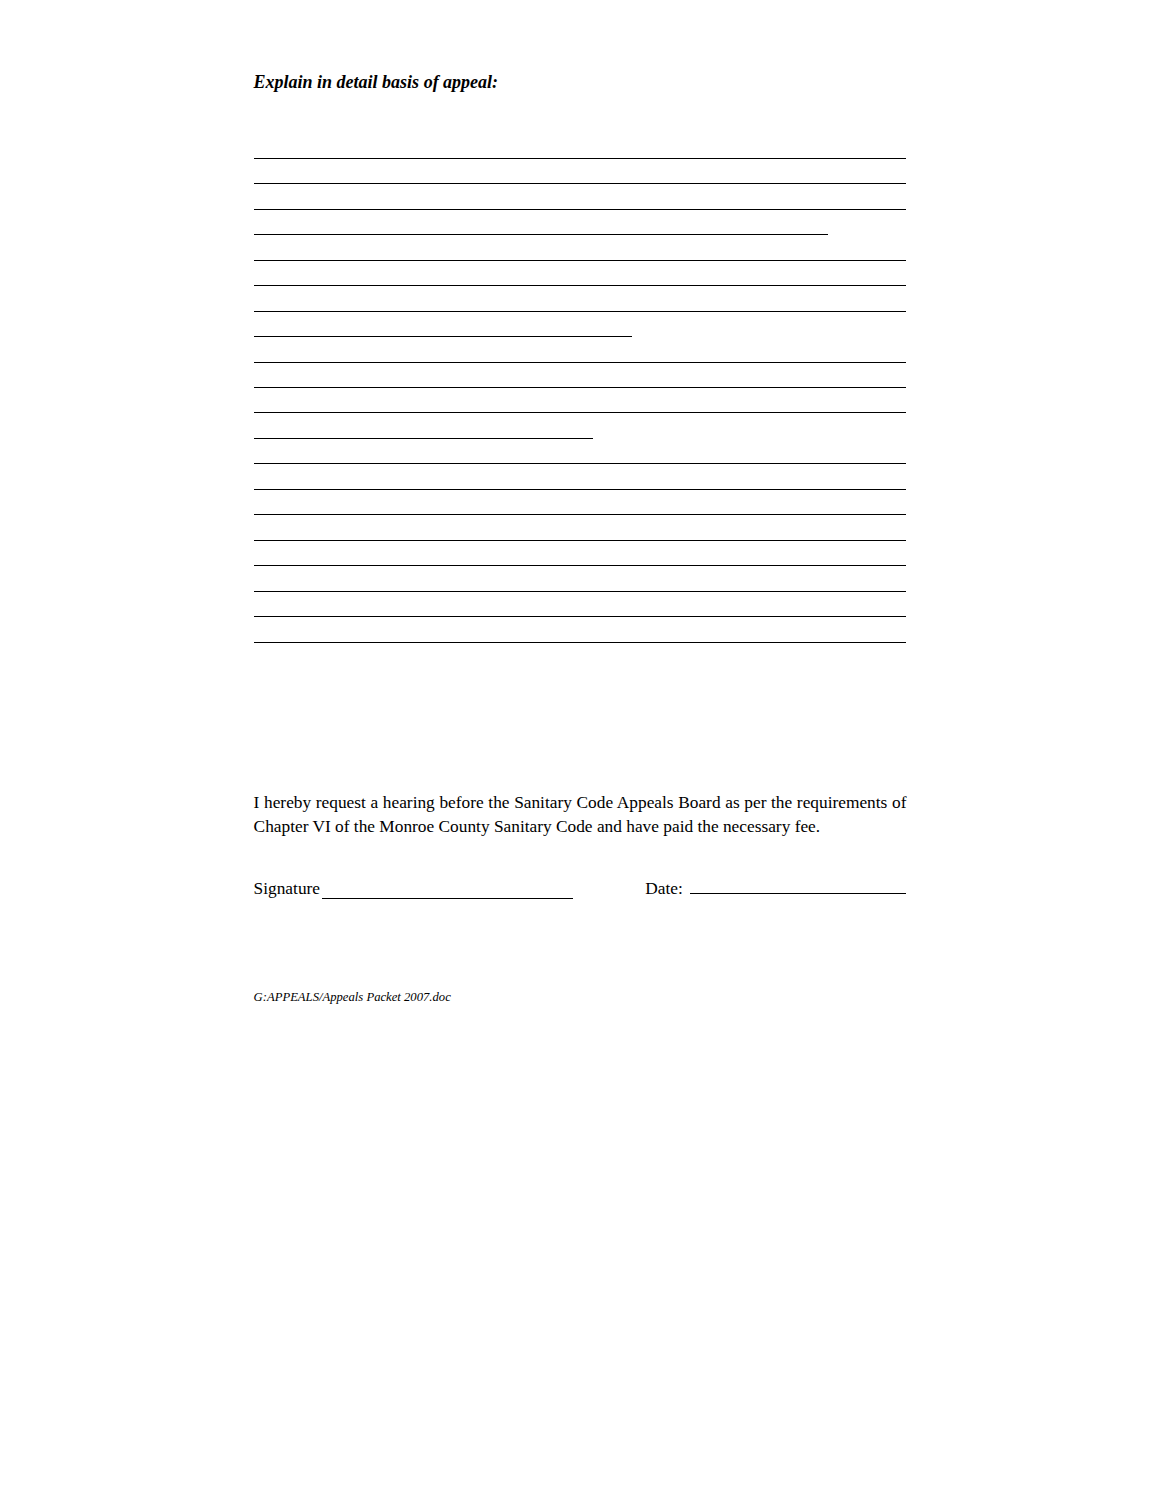Explain in detail basis of appeal:
I hereby request a hearing before the Sanitary Code Appeals Board as per the requirements of Chapter VI of the Monroe County Sanitary Code and have paid the necessary fee.
Signature Date:
G:APPEALS/Appeals Packet 2007.doc